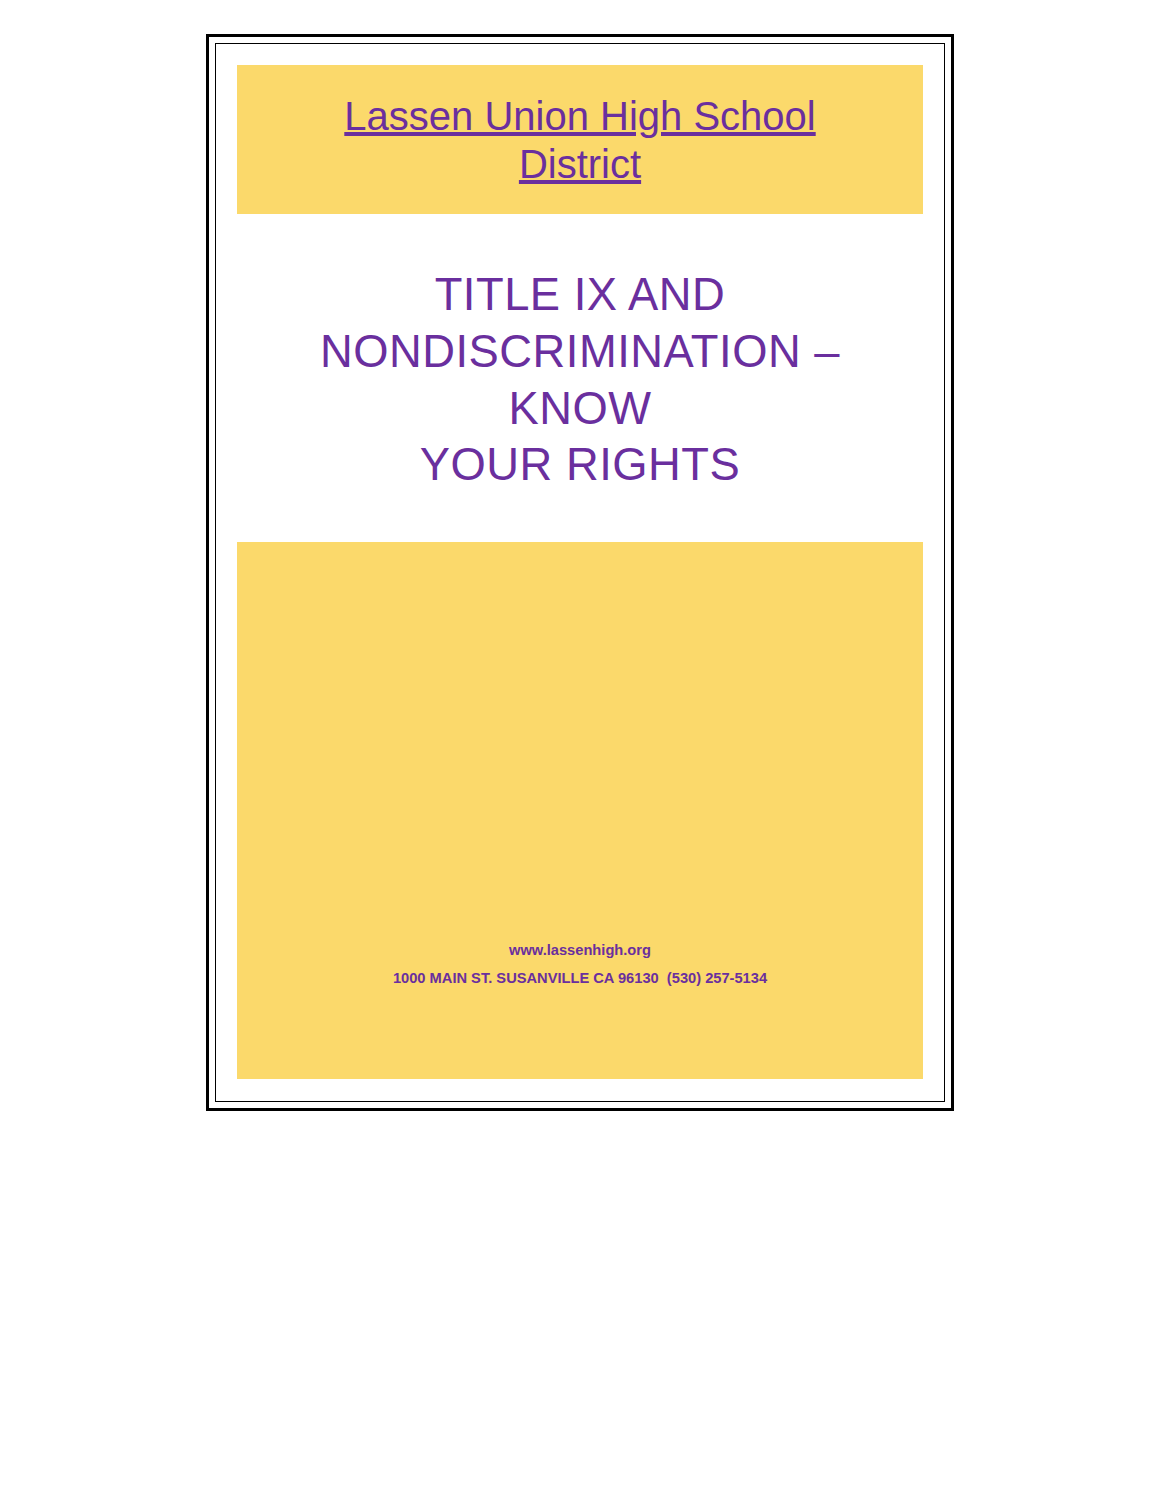Lassen Union High School District
TITLE IX AND
NONDISCRIMINATION – KNOW
YOUR RIGHTS
www.lassenhigh.org
1000 MAIN ST. SUSANVILLE CA 96130 (530) 257-5134